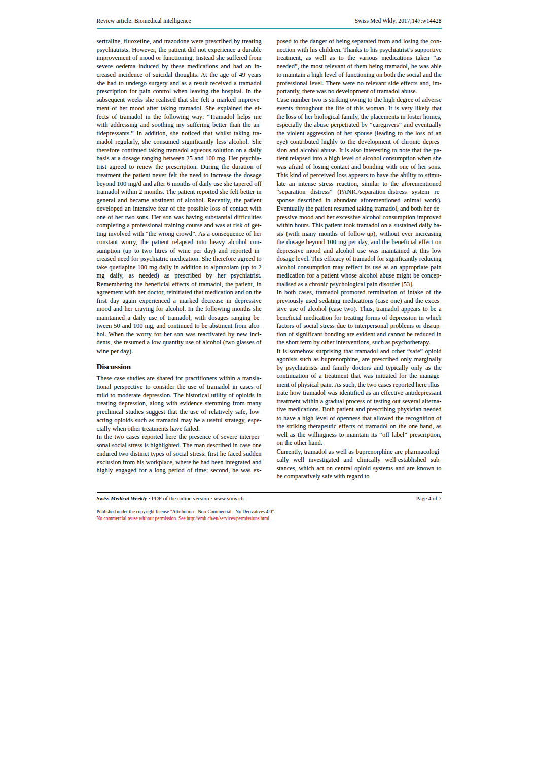Review article: Biomedical intelligence
Swiss Med Wkly. 2017;147:w14428
sertraline, fluoxetine, and trazodone were prescribed by treating psychiatrists. However, the patient did not experience a durable improvement of mood or functioning. Instead she suffered from severe oedema induced by these medications and had an increased incidence of suicidal thoughts. At the age of 49 years she had to undergo surgery and as a result received a tramadol prescription for pain control when leaving the hospital. In the subsequent weeks she realised that she felt a marked improvement of her mood after taking tramadol. She explained the effects of tramadol in the following way: “Tramadol helps me with addressing and soothing my suffering better than the antidepressants.” In addition, she noticed that whilst taking tramadol regularly, she consumed significantly less alcohol. She therefore continued taking tramadol aqueous solution on a daily basis at a dosage ranging between 25 and 100 mg. Her psychiatrist agreed to renew the prescription. During the duration of treatment the patient never felt the need to increase the dosage beyond 100 mg/d and after 6 months of daily use she tapered off tramadol within 2 months. The patient reported she felt better in general and became abstinent of alcohol. Recently, the patient developed an intensive fear of the possible loss of contact with one of her two sons. Her son was having substantial difficulties completing a professional training course and was at risk of getting involved with “the wrong crowd”. As a consequence of her constant worry, the patient relapsed into heavy alcohol consumption (up to two litres of wine per day) and reported increased need for psychiatric medication. She therefore agreed to take quetiapine 100 mg daily in addition to alprazolam (up to 2 mg daily, as needed) as prescribed by her psychiatrist. Remembering the beneficial effects of tramadol, the patient, in agreement with her doctor, reinitiated that medication and on the first day again experienced a marked decrease in depressive mood and her craving for alcohol. In the following months she maintained a daily use of tramadol, with dosages ranging between 50 and 100 mg, and continued to be abstinent from alcohol. When the worry for her son was reactivated by new incidents, she resumed a low quantity use of alcohol (two glasses of wine per day).
Discussion
These case studies are shared for practitioners within a translational perspective to consider the use of tramadol in cases of mild to moderate depression. The historical utility of opioids in treating depression, along with evidence stemming from many preclinical studies suggest that the use of relatively safe, low-acting opioids such as tramadol may be a useful strategy, especially when other treatments have failed.
In the two cases reported here the presence of severe interpersonal social stress is highlighted. The man described in case one endured two distinct types of social stress: first he faced sudden exclusion from his workplace, where he had been integrated and highly engaged for a long period of time; second, he was exposed to the danger of being separated from and losing the connection with his children. Thanks to his psychiatrist’s supportive treatment, as well as to the various medications taken “as needed”, the most relevant of them being tramadol, he was able to maintain a high level of functioning on both the social and the professional level. There were no relevant side effects and, importantly, there was no development of tramadol abuse.
Case number two is striking owing to the high degree of adverse events throughout the life of this woman. It is very likely that the loss of her biological family, the placements in foster homes, especially the abuse perpetrated by “caregivers” and eventually the violent aggression of her spouse (leading to the loss of an eye) contributed highly to the development of chronic depression and alcohol abuse. It is also interesting to note that the patient relapsed into a high level of alcohol consumption when she was afraid of losing contact and bonding with one of her sons. This kind of perceived loss appears to have the ability to stimulate an intense stress reaction, similar to the aforementioned “separation distress” (PANIC/separation-distress system response described in abundant aforementioned animal work). Eventually the patient resumed taking tramadol, and both her depressive mood and her excessive alcohol consumption improved within hours. This patient took tramadol on a sustained daily basis (with many months of follow-up), without ever increasing the dosage beyond 100 mg per day, and the beneficial effect on depressive mood and alcohol use was maintained at this low dosage level. This efficacy of tramadol for significantly reducing alcohol consumption may reflect its use as an appropriate pain medication for a patient whose alcohol abuse might be conceptualised as a chronic psychological pain disorder [53].
In both cases, tramadol promoted termination of intake of the previously used sedating medications (case one) and the excessive use of alcohol (case two). Thus, tramadol appears to be a beneficial medication for treating forms of depression in which factors of social stress due to interpersonal problems or disruption of significant bonding are evident and cannot be reduced in the short term by other interventions, such as psychotherapy.
It is somehow surprising that tramadol and other “safe” opioid agonists such as buprenorphine, are prescribed only marginally by psychiatrists and family doctors and typically only as the continuation of a treatment that was initiated for the management of physical pain. As such, the two cases reported here illustrate how tramadol was identified as an effective antidepressant treatment within a gradual process of testing out several alternative medications. Both patient and prescribing physician needed to have a high level of openness that allowed the recognition of the striking therapeutic effects of tramadol on the one hand, as well as the willingness to maintain its “off label” prescription, on the other hand.
Currently, tramadol as well as buprenorphine are pharmacologically well investigated and clinically well-established substances, which act on central opioid systems and are known to be comparatively safe with regard to
Swiss Medical Weekly · PDF of the online version · www.smw.ch
Page 4 of 7
Published under the copyright license "Attribution - Non-Commercial - No Derivatives 4.0".
No commercial reuse without permission. See http://emh.ch/en/services/permissions.html.